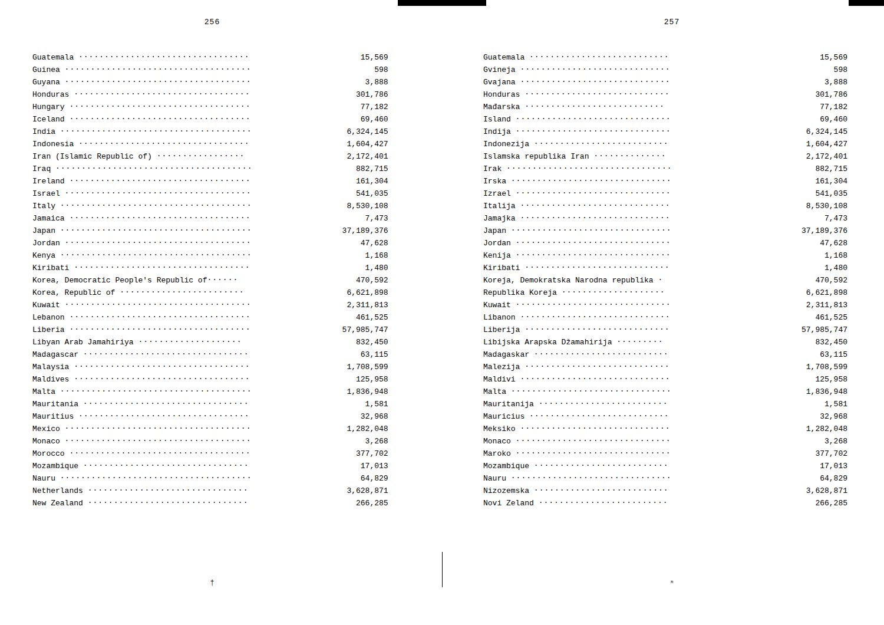256
| Guatemala ................................. | 15,569 |
| Guinea .................................... | 598 |
| Guyana .................................... | 3,888 |
| Honduras .................................. | 301,786 |
| Hungary ................................... | 77,182 |
| Iceland ................................... | 69,460 |
| India ..................................... | 6,324,145 |
| Indonesia ................................. | 1,604,427 |
| Iran (Islamic Republic of) ................. | 2,172,401 |
| Iraq ...................................... | 882,715 |
| Ireland ................................... | 161,304 |
| Israel .................................... | 541,035 |
| Italy ..................................... | 8,530,108 |
| Jamaica ................................... | 7,473 |
| Japan ..................................... | 37,189,376 |
| Jordan .................................... | 47,628 |
| Kenya ..................................... | 1,168 |
| Kiribati .................................. | 1,480 |
| Korea, Democratic People's Republic of ...... | 470,592 |
| Korea, Republic of ........................ | 6,621,898 |
| Kuwait .................................... | 2,311,813 |
| Lebanon ................................... | 461,525 |
| Liberia ................................... | 57,985,747 |
| Libyan Arab Jamahiriya .................... | 832,450 |
| Madagascar ................................ | 63,115 |
| Malaysia .................................. | 1,708,599 |
| Maldives .................................. | 125,958 |
| Malta ..................................... | 1,836,948 |
| Mauritania ................................ | 1,581 |
| Mauritius ................................. | 32,968 |
| Mexico .................................... | 1,282,048 |
| Monaco .................................... | 3,268 |
| Morocco ................................... | 377,702 |
| Mozambique ................................ | 17,013 |
| Nauru ..................................... | 64,829 |
| Netherlands ............................... | 3,628,871 |
| New Zealand ............................... | 266,285 |
†
257
| Guatemala ........................... | 15,569 |
| Gvineja ............................. | 598 |
| Gvajana ............................. | 3,888 |
| Honduras ............................ | 301,786 |
| Mađarska ........................... | 77,182 |
| Island .............................. | 69,460 |
| Indija .............................. | 6,324,145 |
| Indonezija .......................... | 1,604,427 |
| Islamska republika Iran .............. | 2,172,401 |
| Irak ................................ | 882,715 |
| Irska ............................... | 161,304 |
| Izrael .............................. | 541,035 |
| Italija ............................. | 8,530,108 |
| Jamajka ............................. | 7,473 |
| Japan ............................... | 37,189,376 |
| Jordan .............................. | 47,628 |
| Kenija .............................. | 1,168 |
| Kiribati ............................ | 1,480 |
| Koreja, Demokratska Narodna republika . | 470,592 |
| Republika Koreja .................... | 6,621,898 |
| Kuwait .............................. | 2,311,813 |
| Libanon ............................. | 461,525 |
| Liberija ............................ | 57,985,747 |
| Libijska Arapska Džamahirija ......... | 832,450 |
| Madagaskar .......................... | 63,115 |
| Malezija ............................ | 1,708,599 |
| Maldivi ............................. | 125,958 |
| Malta ............................... | 1,836,948 |
| Mauritanija ......................... | 1,581 |
| Mauricius ........................... | 32,968 |
| Meksiko ............................. | 1,282,048 |
| Monaco .............................. | 3,268 |
| Maroko .............................. | 377,702 |
| Mozambique .......................... | 17,013 |
| Nauru ............................... | 64,829 |
| Nizozemska .......................... | 3,628,871 |
| Novi Zeland ......................... | 266,285 |
ⁿ